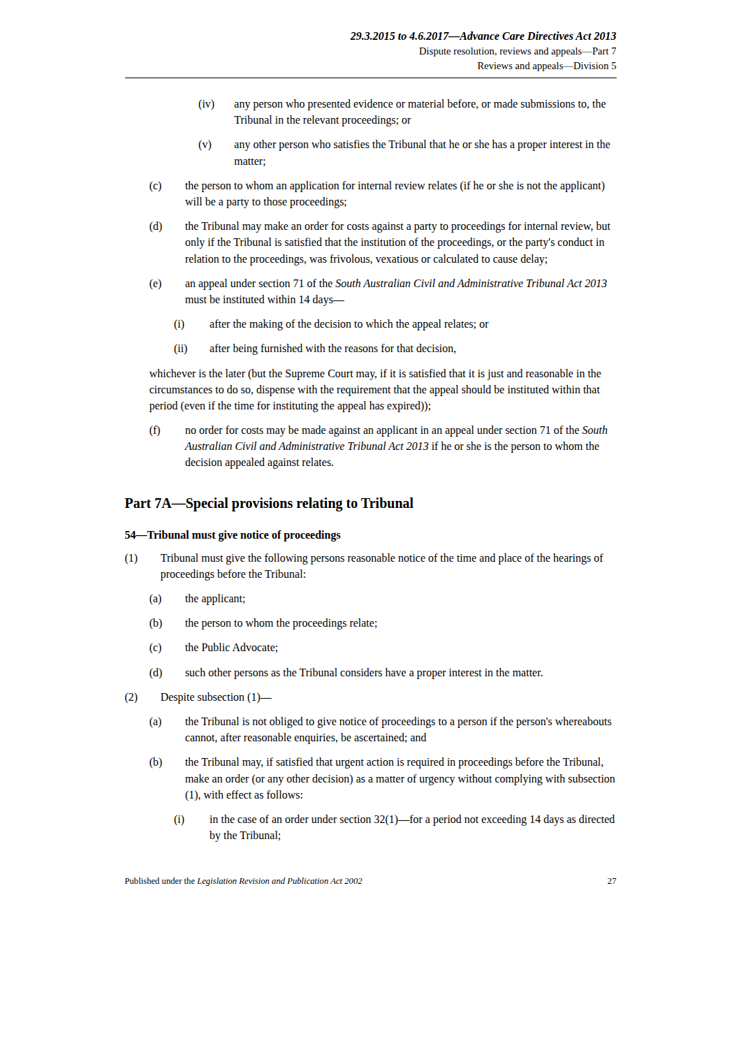29.3.2015 to 4.6.2017—Advance Care Directives Act 2013
Dispute resolution, reviews and appeals—Part 7
Reviews and appeals—Division 5
(iv)
any person who presented evidence or material before, or made submissions to, the Tribunal in the relevant proceedings; or
(v)
any other person who satisfies the Tribunal that he or she has a proper interest in the matter;
(c)
the person to whom an application for internal review relates (if he or she is not the applicant) will be a party to those proceedings;
(d)
the Tribunal may make an order for costs against a party to proceedings for internal review, but only if the Tribunal is satisfied that the institution of the proceedings, or the party's conduct in relation to the proceedings, was frivolous, vexatious or calculated to cause delay;
(e)
an appeal under section 71 of the South Australian Civil and Administrative Tribunal Act 2013 must be instituted within 14 days—
(i)
after the making of the decision to which the appeal relates; or
(ii)
after being furnished with the reasons for that decision,
whichever is the later (but the Supreme Court may, if it is satisfied that it is just and reasonable in the circumstances to do so, dispense with the requirement that the appeal should be instituted within that period (even if the time for instituting the appeal has expired));
(f)
no order for costs may be made against an applicant in an appeal under section 71 of the South Australian Civil and Administrative Tribunal Act 2013 if he or she is the person to whom the decision appealed against relates.
Part 7A—Special provisions relating to Tribunal
54—Tribunal must give notice of proceedings
(1)
Tribunal must give the following persons reasonable notice of the time and place of the hearings of proceedings before the Tribunal:
(a)
the applicant;
(b)
the person to whom the proceedings relate;
(c)
the Public Advocate;
(d)
such other persons as the Tribunal considers have a proper interest in the matter.
(2)
Despite subsection (1)—
(a)
the Tribunal is not obliged to give notice of proceedings to a person if the person's whereabouts cannot, after reasonable enquiries, be ascertained; and
(b)
the Tribunal may, if satisfied that urgent action is required in proceedings before the Tribunal, make an order (or any other decision) as a matter of urgency without complying with subsection (1), with effect as follows:
(i)
in the case of an order under section 32(1)—for a period not exceeding 14 days as directed by the Tribunal;
Published under the Legislation Revision and Publication Act 2002
27